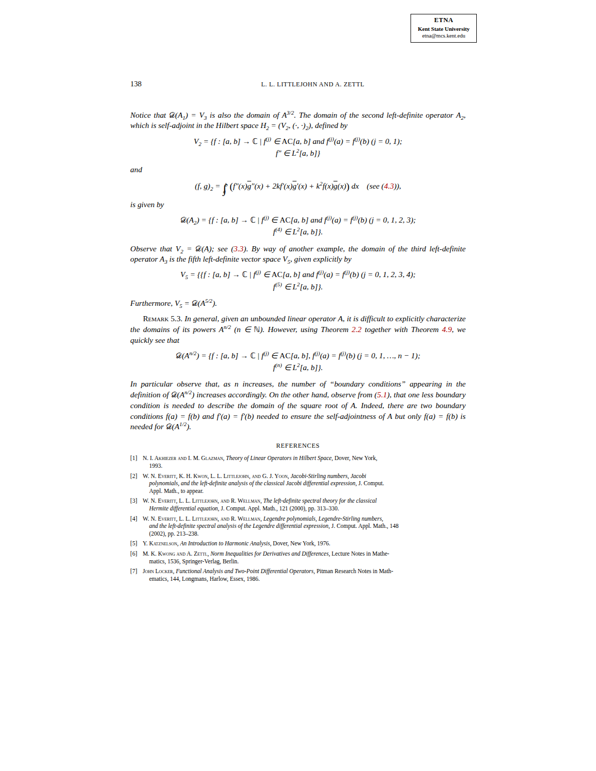ETNA
Kent State University
etna@mcs.kent.edu
138
L. L. LITTLEJOHN AND A. ZETTL
Notice that 𝒟(A1) = V3 is also the domain of A3/2. The domain of the second left-definite operator A2, which is self-adjoint in the Hilbert space H2 = (V2, (·, ·)2), defined by
V2 = {f : [a, b] → ℂ | f(j) ∈ AC[a, b] and f(j)(a) = f(j)(b) (j = 0, 1); f″ ∈ L2[a, b]}
and
(f, g)2 = ∫ba (f″(x)g″(x) + 2kf′(x)g′(x) + k2f(x)g(x)) dx (see (4.3)),
is given by
𝒟(A2) = {f : [a, b] → ℂ | f(j) ∈ AC[a, b] and f(j)(a) = f(j)(b) (j = 0, 1, 2, 3); f(4) ∈ L2[a, b]}.
Observe that V2 = 𝒟(A); see (3.3). By way of another example, the domain of the third left-definite operator A3 is the fifth left-definite vector space V5, given explicitly by
V5 = {{f : [a, b] → ℂ | f(j) ∈ AC[a, b] and f(j)(a) = f(j)(b) (j = 0, 1, 2, 3, 4); f(5) ∈ L2[a, b]}.
Furthermore, V5 = 𝒟(A5/2).
Remark 5.3. In general, given an unbounded linear operator A, it is difficult to explicitly characterize the domains of its powers An/2 (n ∈ ℕ). However, using Theorem 2.2 together with Theorem 4.9, we quickly see that
𝒟(An/2) = {f : [a, b] → ℂ | f(j) ∈ AC[a, b], f(j)(a) = f(j)(b) (j = 0, 1, …, n − 1); f(n) ∈ L2[a, b]}.
In particular observe that, as n increases, the number of “boundary conditions” appearing in the definition of 𝒟(An/2) increases accordingly. On the other hand, observe from (5.1), that one less boundary condition is needed to describe the domain of the square root of A. Indeed, there are two boundary conditions f(a) = f(b) and f′(a) = f′(b) needed to ensure the self-adjointness of A but only f(a) = f(b) is needed for 𝒟(A1/2).
REFERENCES
[1] N. I. Akhiezer and I. M. Glazman, Theory of Linear Operators in Hilbert Space, Dover, New York, 1993.
[2] W. N. Everitt, K. H. Kwon, L. L. Littlejohn, and G. J. Yoon, Jacobi-Stirling numbers, Jacobi polynomials, and the left-definite analysis of the classical Jacobi differential expression, J. Comput. Appl. Math., to appear.
[3] W. N. Everitt, L. L. Littlejohn, and R. Wellman, The left-definite spectral theory for the classical Hermite differential equation, J. Comput. Appl. Math., 121 (2000), pp. 313–330.
[4] W. N. Everitt, L. L. Littlejohn, and R. Wellman, Legendre polynomials, Legendre-Stirling numbers, and the left-definite spectral analysis of the Legendre differential expression, J. Comput. Appl. Math., 148 (2002), pp. 213–238.
[5] Y. Katznelson, An Introduction to Harmonic Analysis, Dover, New York, 1976.
[6] M. K. Kwong and A. Zettl, Norm Inequalities for Derivatives and Differences, Lecture Notes in Mathe- matics, 1536, Springer-Verlag, Berlin.
[7] John Locker, Functional Analysis and Two-Point Differential Operators, Pitman Research Notes in Math- ematics, 144, Longmans, Harlow, Essex, 1986.